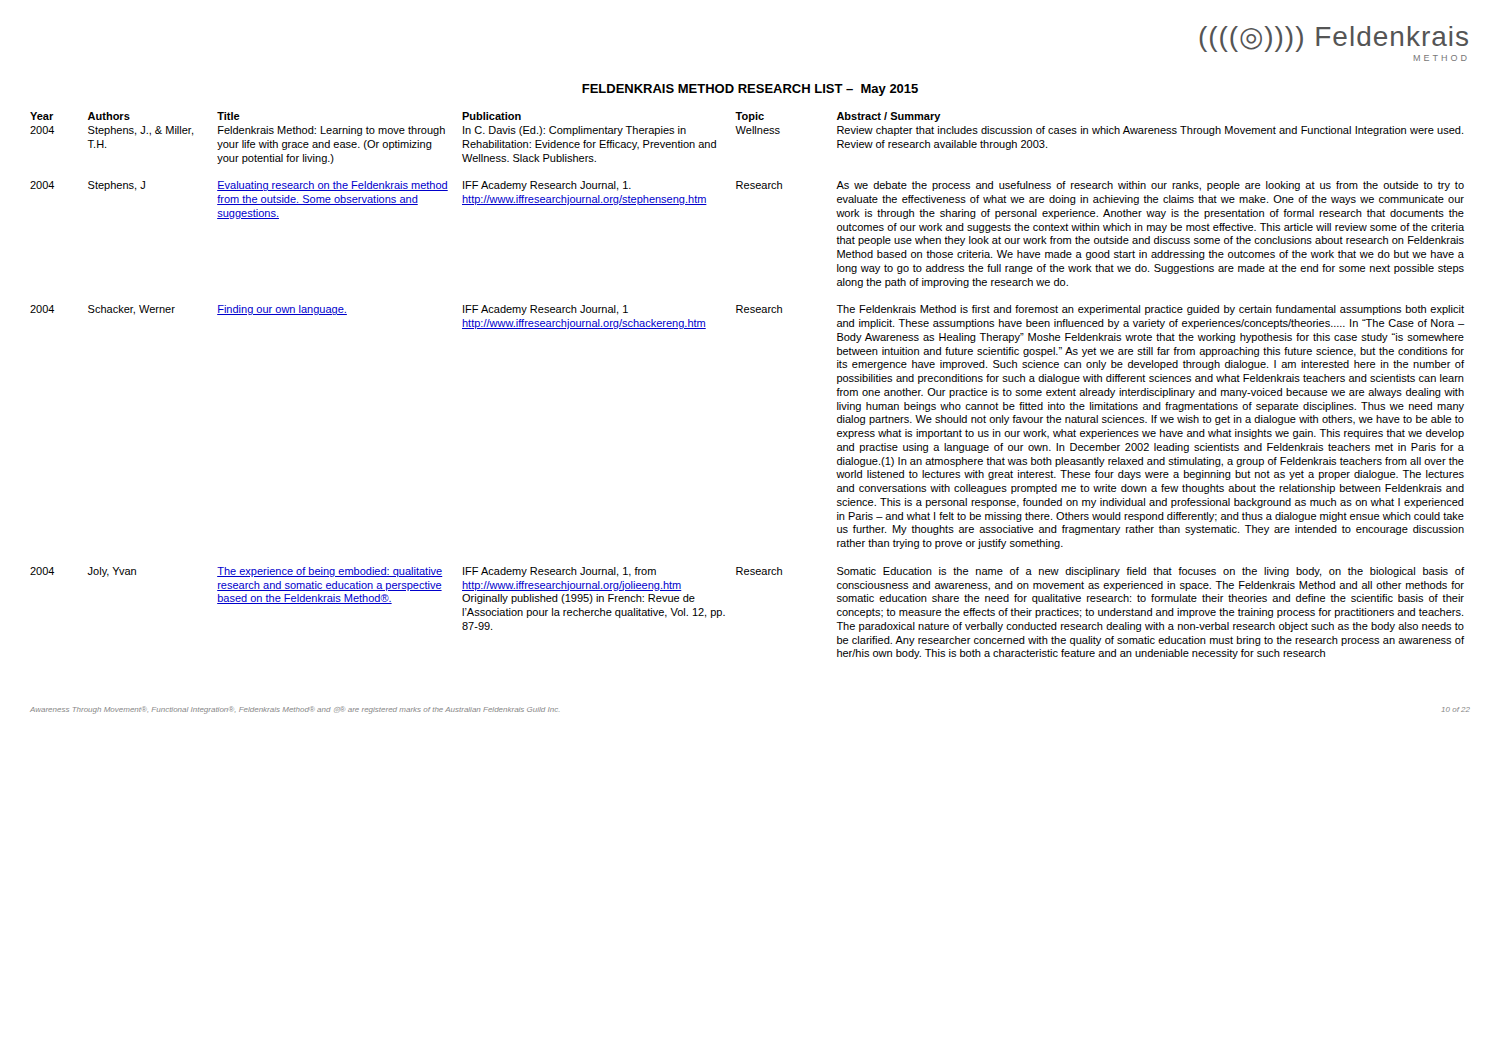((((◎)))) Feldenkrais
METHOD
FELDENKRAIS METHOD RESEARCH LIST – May 2015
| Year | Authors | Title | Publication | Topic | Abstract / Summary |
| --- | --- | --- | --- | --- | --- |
| 2004 | Stephens, J., & Miller, T.H. | Feldenkrais Method: Learning to move through your life with grace and ease. (Or optimizing your potential for living.) | In C. Davis (Ed.): Complimentary Therapies in Rehabilitation: Evidence for Efficacy, Prevention and Wellness. Slack Publishers. | Wellness | Review chapter that includes discussion of cases in which Awareness Through Movement and Functional Integration were used. Review of research available through 2003. |
| 2004 | Stephens, J | Evaluating research on the Feldenkrais method from the outside. Some observations and suggestions. | IFF Academy Research Journal, 1. http://www.iffresearchjournal.org/stephenseng.htm | Research | As we debate the process and usefulness of research within our ranks, people are looking at us from the outside to try to evaluate the effectiveness of what we are doing in achieving the claims that we make. One of the ways we communicate our work is through the sharing of personal experience. Another way is the presentation of formal research that documents the outcomes of our work and suggests the context within which in may be most effective. This article will review some of the criteria that people use when they look at our work from the outside and discuss some of the conclusions about research on Feldenkrais Method based on those criteria. We have made a good start in addressing the outcomes of the work that we do but we have a long way to go to address the full range of the work that we do. Suggestions are made at the end for some next possible steps along the path of improving the research we do. |
| 2004 | Schacker, Werner | Finding our own language. | IFF Academy Research Journal, 1 http://www.iffresearchjournal.org/schackereng.htm | Research | The Feldenkrais Method is first and foremost an experimental practice guided by certain fundamental assumptions both explicit and implicit. These assumptions have been influenced by a variety of experiences/concepts/theories..... In “The Case of Nora – Body Awareness as Healing Therapy” Moshe Feldenkrais wrote that the working hypothesis for this case study “is somewhere between intuition and future scientific gospel.” As yet we are still far from approaching this future science, but the conditions for its emergence have improved. Such science can only be developed through dialogue. I am interested here in the number of possibilities and preconditions for such a dialogue with different sciences and what Feldenkrais teachers and scientists can learn from one another. Our practice is to some extent already interdisciplinary and many-voiced because we are always dealing with living human beings who cannot be fitted into the limitations and fragmentations of separate disciplines. Thus we need many dialog partners. We should not only favour the natural sciences. If we wish to get in a dialogue with others, we have to be able to express what is important to us in our work, what experiences we have and what insights we gain. This requires that we develop and practise using a language of our own. In December 2002 leading scientists and Feldenkrais teachers met in Paris for a dialogue.(1) In an atmosphere that was both pleasantly relaxed and stimulating, a group of Feldenkrais teachers from all over the world listened to lectures with great interest. These four days were a beginning but not as yet a proper dialogue. The lectures and conversations with colleagues prompted me to write down a few thoughts about the relationship between Feldenkrais and science. This is a personal response, founded on my individual and professional background as much as on what I experienced in Paris – and what I felt to be missing there. Others would respond differently; and thus a dialogue might ensue which could take us further. My thoughts are associative and fragmentary rather than systematic. They are intended to encourage discussion rather than trying to prove or justify something. |
| 2004 | Joly, Yvan | The experience of being embodied: qualitative research and somatic education a perspective based on the Feldenkrais Method®. | IFF Academy Research Journal, 1, from http://www.iffresearchjournal.org/jolieeng.htm Originally published (1995) in French: Revue de l’Association pour la recherche qualitative, Vol. 12, pp. 87-99. | Research | Somatic Education is the name of a new disciplinary field that focuses on the living body, on the biological basis of consciousness and awareness, and on movement as experienced in space. The Feldenkrais Method and all other methods for somatic education share the need for qualitative research: to formulate their theories and define the scientific basis of their concepts; to measure the effects of their practices; to understand and improve the training process for practitioners and teachers. The paradoxical nature of verbally conducted research dealing with a non-verbal research object such as the body also needs to be clarified. Any researcher concerned with the quality of somatic education must bring to the research process an awareness of her/his own body. This is both a characteristic feature and an undeniable necessity for such research |
Awareness Through Movement®, Functional Integration®, Feldenkrais Method® and ◎® are registered marks of the Australian Feldenkrais Guild Inc. 10 of 22